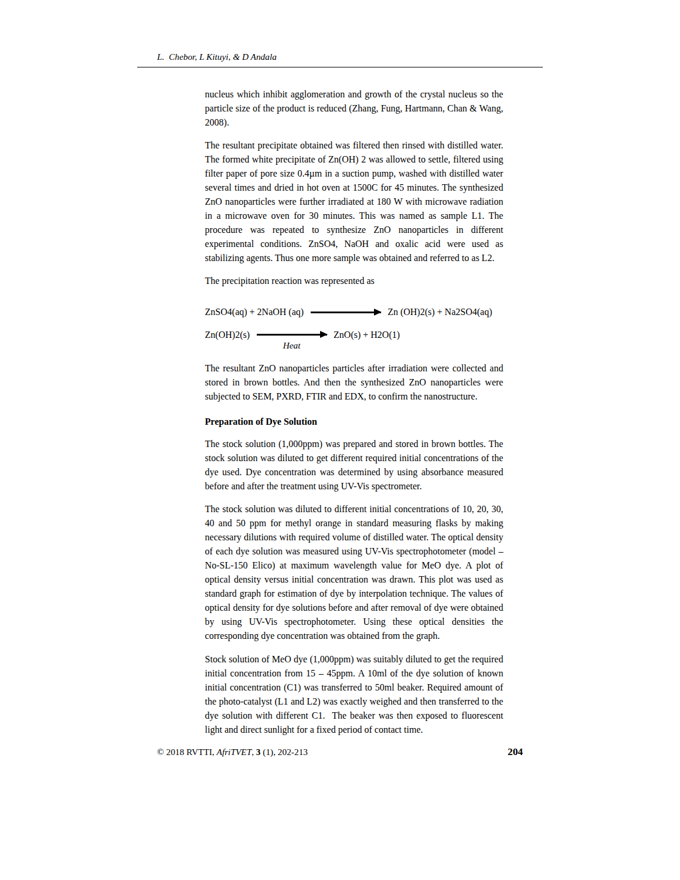L. Chebor, L Kituyi, & D Andala
nucleus which inhibit agglomeration and growth of the crystal nucleus so the particle size of the product is reduced (Zhang, Fung, Hartmann, Chan & Wang, 2008).
The resultant precipitate obtained was filtered then rinsed with distilled water. The formed white precipitate of Zn(OH) 2 was allowed to settle, filtered using filter paper of pore size 0.4µm in a suction pump, washed with distilled water several times and dried in hot oven at 1500C for 45 minutes. The synthesized ZnO nanoparticles were further irradiated at 180 W with microwave radiation in a microwave oven for 30 minutes. This was named as sample L1. The procedure was repeated to synthesize ZnO nanoparticles in different experimental conditions. ZnSO4, NaOH and oxalic acid were used as stabilizing agents. Thus one more sample was obtained and referred to as L2.
The precipitation reaction was represented as
ZnSO4(aq) + 2NaOH (aq) Zn (OH)2(s) + Na2SO4(aq)
Zn(OH)2(s) Heat ZnO(s) + H2O(1)
The resultant ZnO nanoparticles particles after irradiation were collected and stored in brown bottles. And then the synthesized ZnO nanoparticles were subjected to SEM, PXRD, FTIR and EDX, to confirm the nanostructure.
Preparation of Dye Solution
The stock solution (1,000ppm) was prepared and stored in brown bottles. The stock solution was diluted to get different required initial concentrations of the dye used. Dye concentration was determined by using absorbance measured before and after the treatment using UV-Vis spectrometer.
The stock solution was diluted to different initial concentrations of 10, 20, 30, 40 and 50 ppm for methyl orange in standard measuring flasks by making necessary dilutions with required volume of distilled water. The optical density of each dye solution was measured using UV-Vis spectrophotometer (model – No-SL-150 Elico) at maximum wavelength value for MeO dye. A plot of optical density versus initial concentration was drawn. This plot was used as standard graph for estimation of dye by interpolation technique. The values of optical density for dye solutions before and after removal of dye were obtained by using UV-Vis spectrophotometer. Using these optical densities the corresponding dye concentration was obtained from the graph.
Stock solution of MeO dye (1,000ppm) was suitably diluted to get the required initial concentration from 15 – 45ppm. A 10ml of the dye solution of known initial concentration (C1) was transferred to 50ml beaker. Required amount of the photo-catalyst (L1 and L2) was exactly weighed and then transferred to the dye solution with different C1. The beaker was then exposed to fluorescent light and direct sunlight for a fixed period of contact time.
© 2018 RVTTI, AfriTVET, 3 (1), 202-213
204